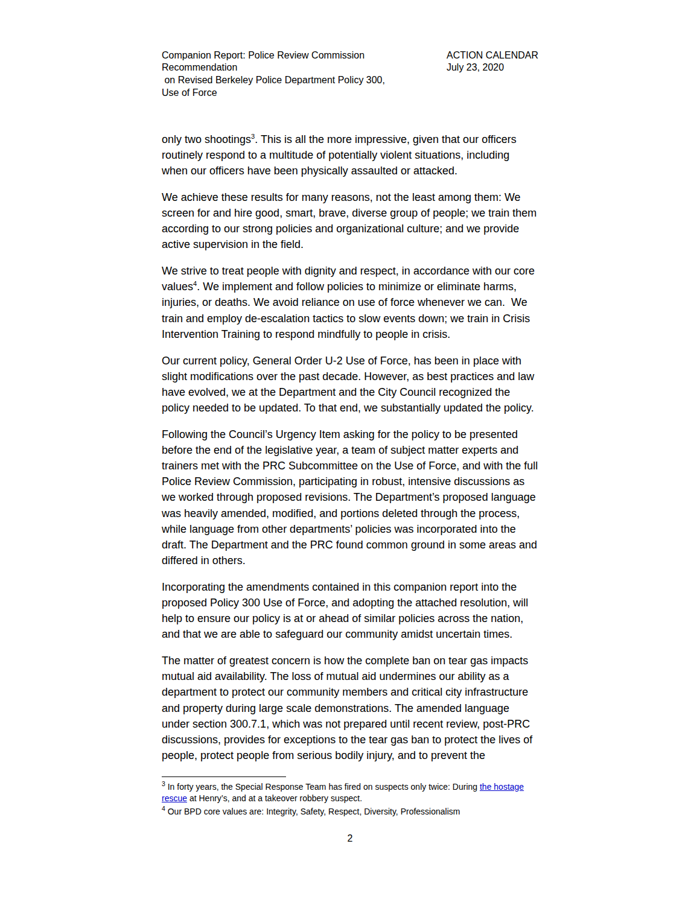Companion Report: Police Review Commission Recommendation
on Revised Berkeley Police Department Policy 300, Use of Force
ACTION CALENDAR
July 23, 2020
only two shootings3. This is all the more impressive, given that our officers routinely respond to a multitude of potentially violent situations, including when our officers have been physically assaulted or attacked.
We achieve these results for many reasons, not the least among them: We screen for and hire good, smart, brave, diverse group of people; we train them according to our strong policies and organizational culture; and we provide active supervision in the field.
We strive to treat people with dignity and respect, in accordance with our core values4. We implement and follow policies to minimize or eliminate harms, injuries, or deaths. We avoid reliance on use of force whenever we can. We train and employ de-escalation tactics to slow events down; we train in Crisis Intervention Training to respond mindfully to people in crisis.
Our current policy, General Order U-2 Use of Force, has been in place with slight modifications over the past decade. However, as best practices and law have evolved, we at the Department and the City Council recognized the policy needed to be updated. To that end, we substantially updated the policy.
Following the Council’s Urgency Item asking for the policy to be presented before the end of the legislative year, a team of subject matter experts and trainers met with the PRC Subcommittee on the Use of Force, and with the full Police Review Commission, participating in robust, intensive discussions as we worked through proposed revisions. The Department’s proposed language was heavily amended, modified, and portions deleted through the process, while language from other departments’ policies was incorporated into the draft. The Department and the PRC found common ground in some areas and differed in others.
Incorporating the amendments contained in this companion report into the proposed Policy 300 Use of Force, and adopting the attached resolution, will help to ensure our policy is at or ahead of similar policies across the nation, and that we are able to safeguard our community amidst uncertain times.
The matter of greatest concern is how the complete ban on tear gas impacts mutual aid availability. The loss of mutual aid undermines our ability as a department to protect our community members and critical city infrastructure and property during large scale demonstrations. The amended language under section 300.7.1, which was not prepared until recent review, post-PRC discussions, provides for exceptions to the tear gas ban to protect the lives of people, protect people from serious bodily injury, and to prevent the
3 In forty years, the Special Response Team has fired on suspects only twice: During the hostage rescue at Henry’s, and at a takeover robbery suspect.
4 Our BPD core values are: Integrity, Safety, Respect, Diversity, Professionalism
2